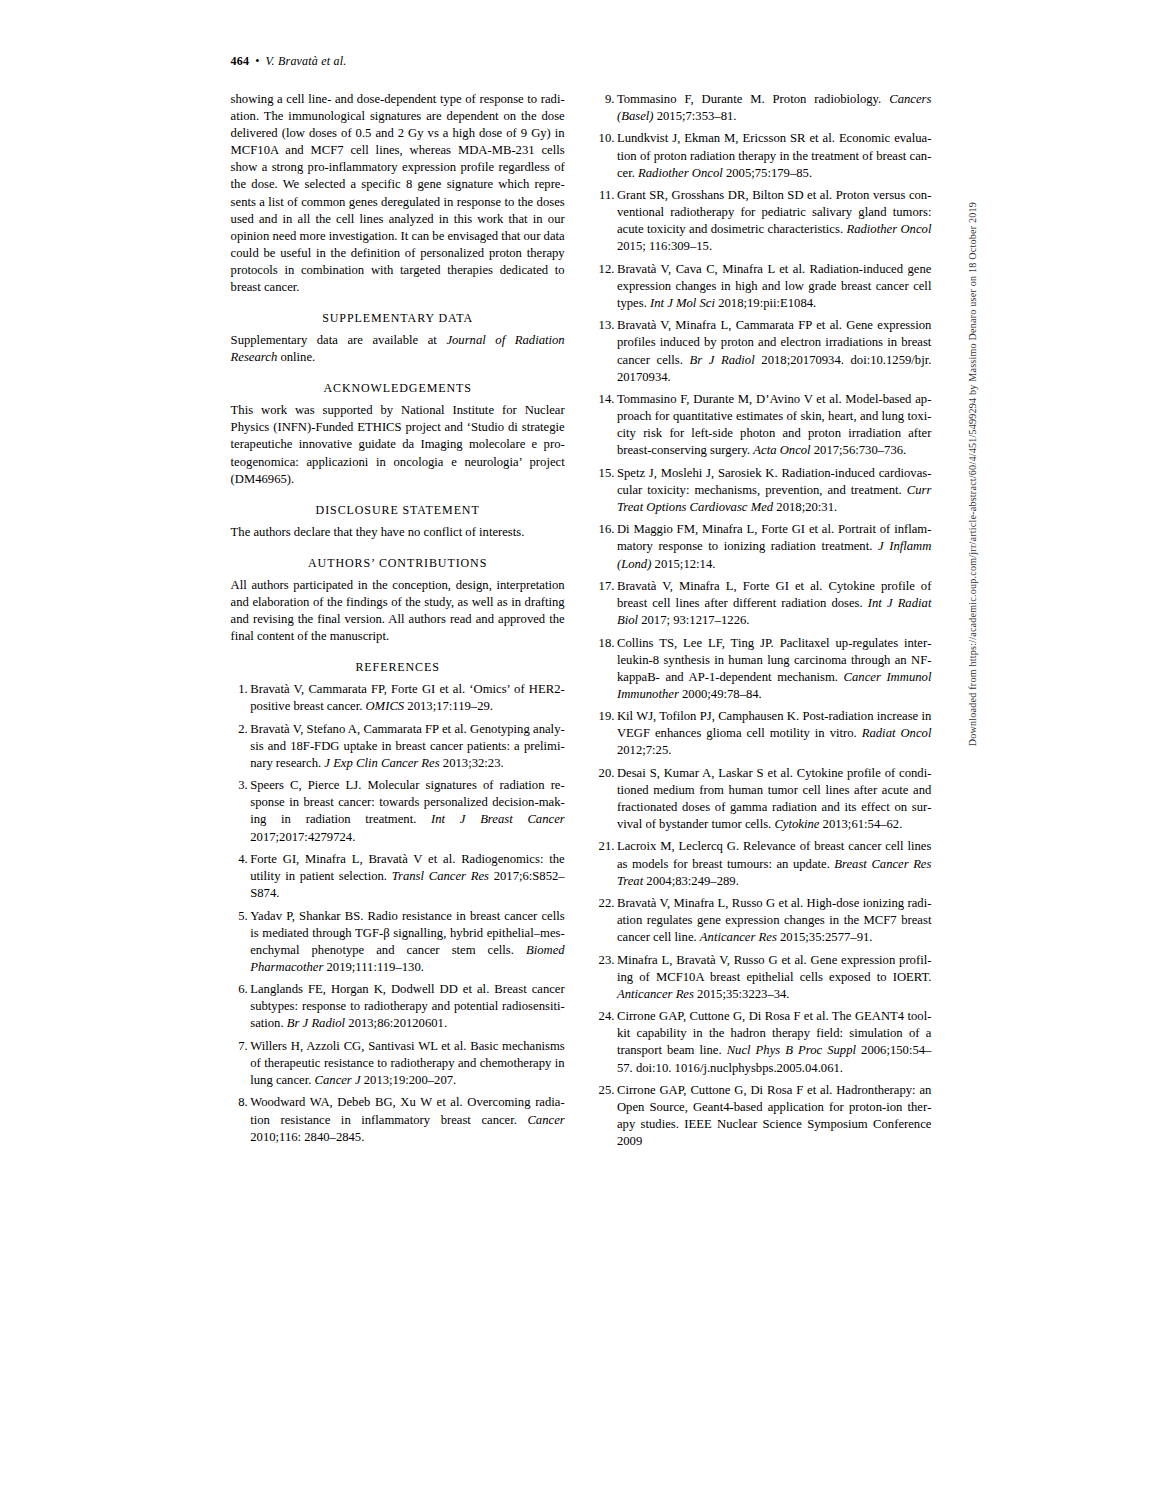464•V. Bravatà et al.
Downloaded from https://academic.oup.com/jrr/article-abstract/60/4/451/5499294 by Massimo Denaro user on 18 October 2019
showing a cell line- and dose-dependent type of response to radiation. The immunological signatures are dependent on the dose delivered (low doses of 0.5 and 2 Gy vs a high dose of 9 Gy) in MCF10A and MCF7 cell lines, whereas MDA-MB-231 cells show a strong pro-inflammatory expression profile regardless of the dose. We selected a specific 8 gene signature which represents a list of common genes deregulated in response to the doses used and in all the cell lines analyzed in this work that in our opinion need more investigation. It can be envisaged that our data could be useful in the definition of personalized proton therapy protocols in combination with targeted therapies dedicated to breast cancer.
Supplementary data
Supplementary data are available at Journal of Radiation Research online.
Acknowledgements
This work was supported by National Institute for Nuclear Physics (INFN)-Funded ETHICS project and ‘Studio di strategie terapeutiche innovative guidate da Imaging molecolare e proteogenomica: applicazioni in oncologia e neurologia’ project (DM46965).
Disclosure statement
The authors declare that they have no conflict of interests.
Authors’ contributions
All authors participated in the conception, design, interpretation and elaboration of the findings of the study, as well as in drafting and revising the final version. All authors read and approved the final content of the manuscript.
References
Bravatà V, Cammarata FP, Forte GI et al. ‘Omics’ of HER2-positive breast cancer. OMICS 2013;17:119–29.
Bravatà V, Stefano A, Cammarata FP et al. Genotyping analysis and 18F-FDG uptake in breast cancer patients: a preliminary research. J Exp Clin Cancer Res 2013;32:23.
Speers C, Pierce LJ. Molecular signatures of radiation response in breast cancer: towards personalized decision-making in radiation treatment. Int J Breast Cancer 2017;2017:4279724.
Forte GI, Minafra L, Bravatà V et al. Radiogenomics: the utility in patient selection. Transl Cancer Res 2017;6:S852–S874.
Yadav P, Shankar BS. Radio resistance in breast cancer cells is mediated through TGF-β signalling, hybrid epithelial–mesenchymal phenotype and cancer stem cells. Biomed Pharmacother 2019;111:119–130.
Langlands FE, Horgan K, Dodwell DD et al. Breast cancer subtypes: response to radiotherapy and potential radiosensitisation. Br J Radiol 2013;86:20120601.
Willers H, Azzoli CG, Santivasi WL et al. Basic mechanisms of therapeutic resistance to radiotherapy and chemotherapy in lung cancer. Cancer J 2013;19:200–207.
Woodward WA, Debeb BG, Xu W et al. Overcoming radiation resistance in inflammatory breast cancer. Cancer 2010;116: 2840–2845.
Tommasino F, Durante M. Proton radiobiology. Cancers (Basel) 2015;7:353–81.
Lundkvist J, Ekman M, Ericsson SR et al. Economic evaluation of proton radiation therapy in the treatment of breast cancer. Radiother Oncol 2005;75:179–85.
Grant SR, Grosshans DR, Bilton SD et al. Proton versus conventional radiotherapy for pediatric salivary gland tumors: acute toxicity and dosimetric characteristics. Radiother Oncol 2015; 116:309–15.
Bravatà V, Cava C, Minafra L et al. Radiation-induced gene expression changes in high and low grade breast cancer cell types. Int J Mol Sci 2018;19:pii:E1084.
Bravatà V, Minafra L, Cammarata FP et al. Gene expression profiles induced by proton and electron irradiations in breast cancer cells. Br J Radiol 2018;20170934. doi:10.1259/bjr. 20170934.
Tommasino F, Durante M, D’Avino V et al. Model-based approach for quantitative estimates of skin, heart, and lung toxicity risk for left-side photon and proton irradiation after breast-conserving surgery. Acta Oncol 2017;56:730–736.
Spetz J, Moslehi J, Sarosiek K. Radiation-induced cardiovascular toxicity: mechanisms, prevention, and treatment. Curr Treat Options Cardiovasc Med 2018;20:31.
Di Maggio FM, Minafra L, Forte GI et al. Portrait of inflammatory response to ionizing radiation treatment. J Inflamm (Lond) 2015;12:14.
Bravatà V, Minafra L, Forte GI et al. Cytokine profile of breast cell lines after different radiation doses. Int J Radiat Biol 2017; 93:1217–1226.
Collins TS, Lee LF, Ting JP. Paclitaxel up-regulates interleukin-8 synthesis in human lung carcinoma through an NF-kappaB- and AP-1-dependent mechanism. Cancer Immunol Immunother 2000;49:78–84.
Kil WJ, Tofilon PJ, Camphausen K. Post-radiation increase in VEGF enhances glioma cell motility in vitro. Radiat Oncol 2012;7:25.
Desai S, Kumar A, Laskar S et al. Cytokine profile of conditioned medium from human tumor cell lines after acute and fractionated doses of gamma radiation and its effect on survival of bystander tumor cells. Cytokine 2013;61:54–62.
Lacroix M, Leclercq G. Relevance of breast cancer cell lines as models for breast tumours: an update. Breast Cancer Res Treat 2004;83:249–289.
Bravatà V, Minafra L, Russo G et al. High-dose ionizing radiation regulates gene expression changes in the MCF7 breast cancer cell line. Anticancer Res 2015;35:2577–91.
Minafra L, Bravatà V, Russo G et al. Gene expression profiling of MCF10A breast epithelial cells exposed to IOERT. Anticancer Res 2015;35:3223–34.
Cirrone GAP, Cuttone G, Di Rosa F et al. The GEANT4 toolkit capability in the hadron therapy field: simulation of a transport beam line. Nucl Phys B Proc Suppl 2006;150:54–57. doi:10. 1016/j.nuclphysbps.2005.04.061.
Cirrone GAP, Cuttone G, Di Rosa F et al. Hadrontherapy: an Open Source, Geant4-based application for proton-ion therapy studies. IEEE Nuclear Science Symposium Conference 2009